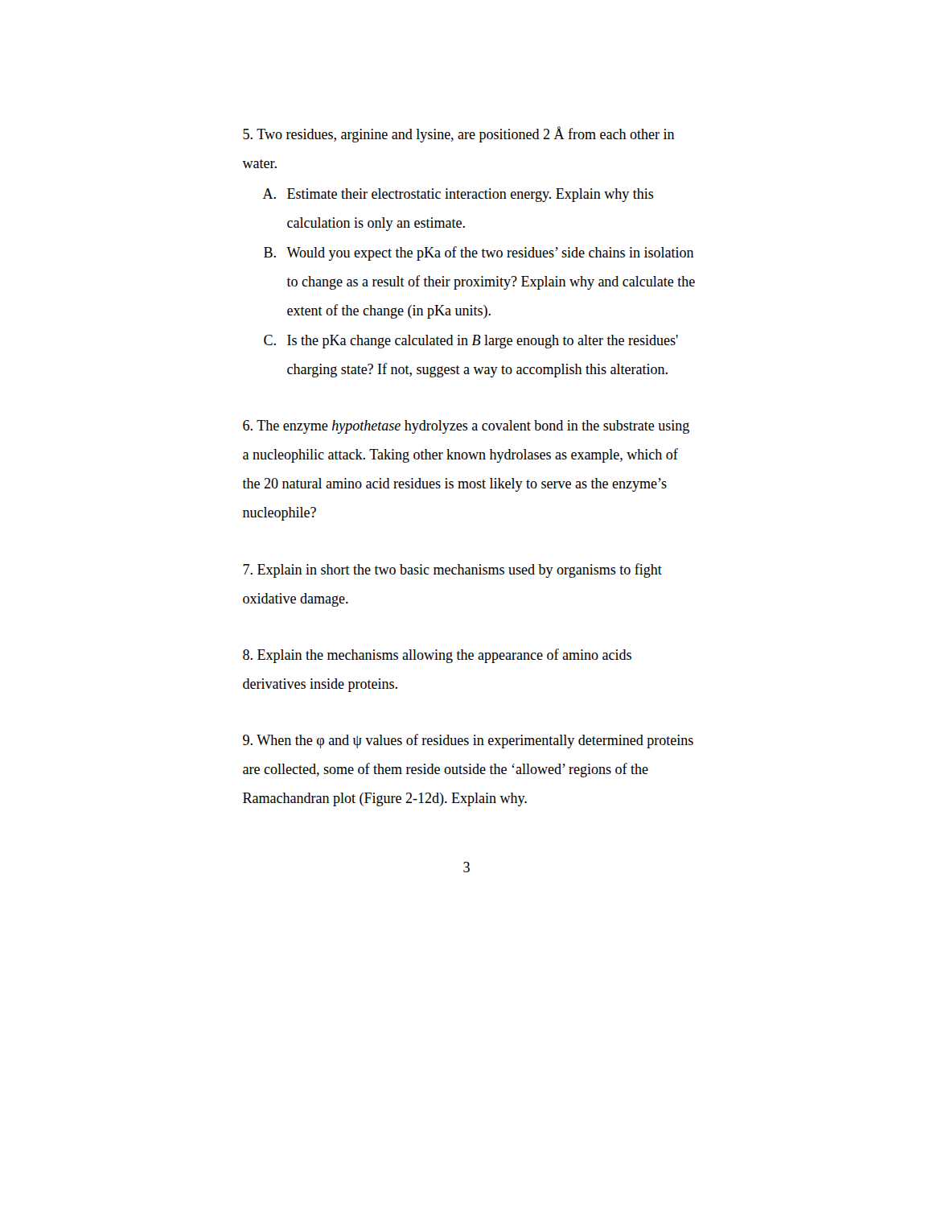5. Two residues, arginine and lysine, are positioned 2 Å from each other in water.
Estimate their electrostatic interaction energy. Explain why this calculation is only an estimate.
Would you expect the pKa of the two residues’ side chains in isolation to change as a result of their proximity? Explain why and calculate the extent of the change (in pKa units).
Is the pKa change calculated in B large enough to alter the residues' charging state? If not, suggest a way to accomplish this alteration.
6. The enzyme hypothetase hydrolyzes a covalent bond in the substrate using a nucleophilic attack. Taking other known hydrolases as example, which of the 20 natural amino acid residues is most likely to serve as the enzyme’s nucleophile?
7. Explain in short the two basic mechanisms used by organisms to fight oxidative damage.
8. Explain the mechanisms allowing the appearance of amino acids derivatives inside proteins.
9. When the φ and ψ values of residues in experimentally determined proteins are collected, some of them reside outside the ‘allowed’ regions of the Ramachandran plot (Figure 2-12d). Explain why.
3